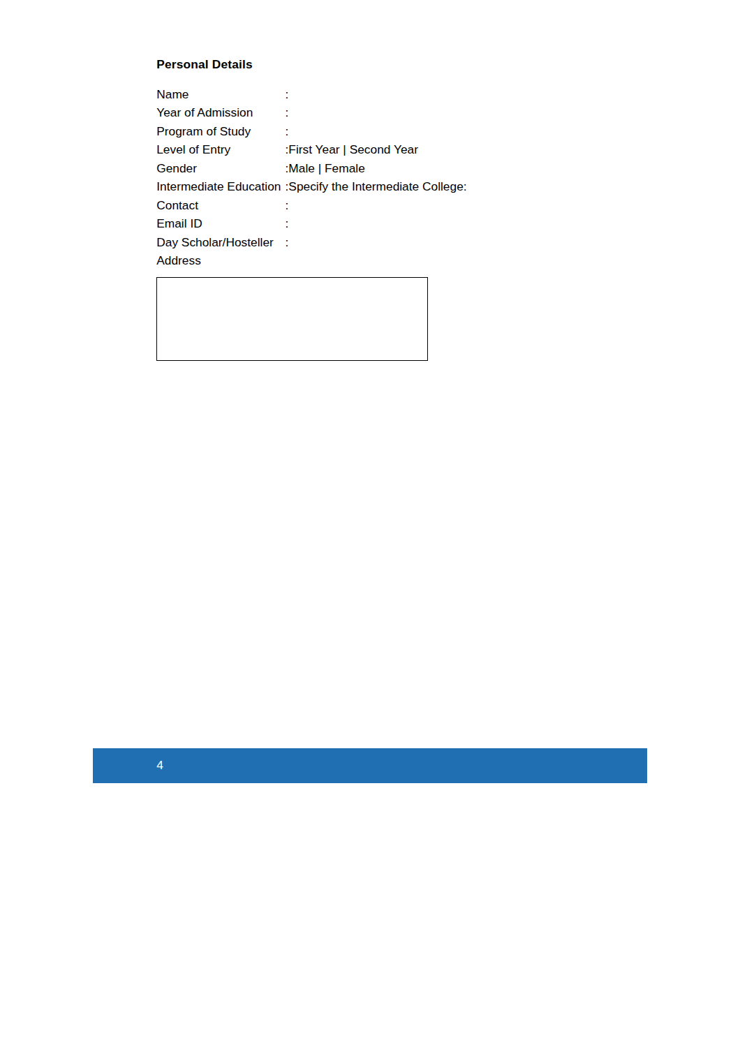Personal Details
| Name | : | |
| Year of Admission | : | |
| Program of Study | : | |
| Level of Entry | : | First Year / Second Year |
| Gender | : | Male / Female |
| Intermediate Education | : | Specify the Intermediate College: |
| Contact | : | |
| Email ID | : | |
| Day Scholar/Hosteller | : | |
| Address | | |
4